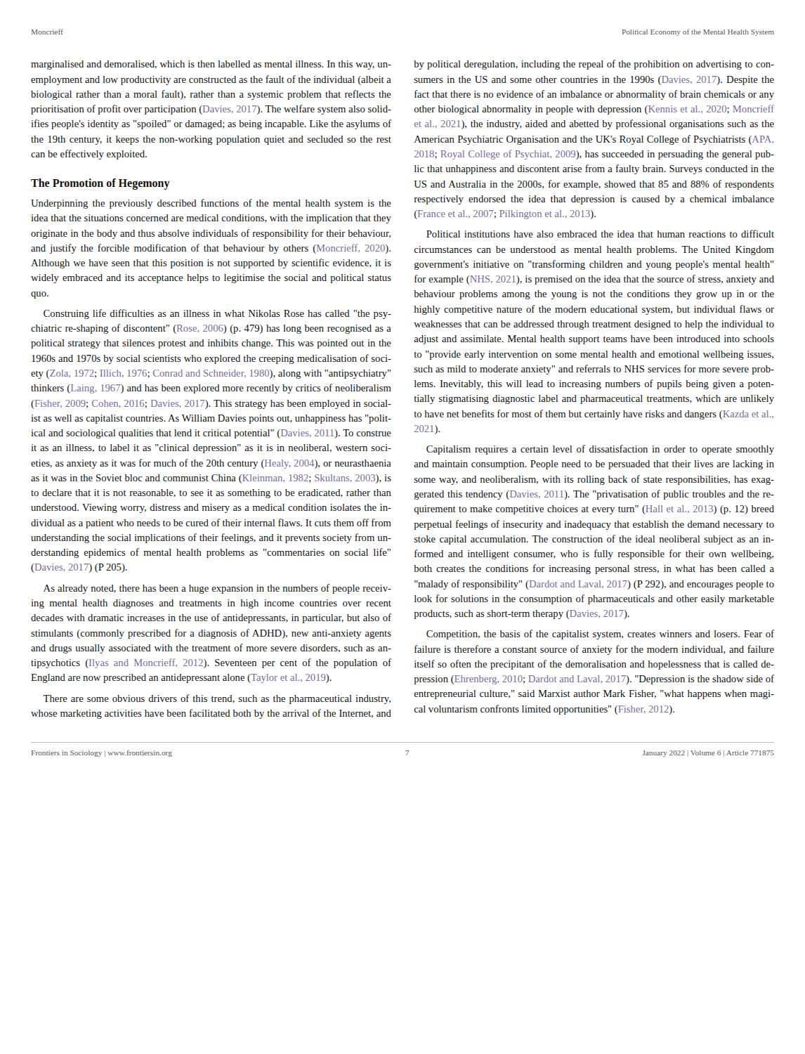Moncrieff Political Economy of the Mental Health System
marginalised and demoralised, which is then labelled as mental illness. In this way, unemployment and low productivity are constructed as the fault of the individual (albeit a biological rather than a moral fault), rather than a systemic problem that reflects the prioritisation of profit over participation (Davies, 2017). The welfare system also solidifies people's identity as "spoiled" or damaged; as being incapable. Like the asylums of the 19th century, it keeps the non-working population quiet and secluded so the rest can be effectively exploited.
The Promotion of Hegemony
Underpinning the previously described functions of the mental health system is the idea that the situations concerned are medical conditions, with the implication that they originate in the body and thus absolve individuals of responsibility for their behaviour, and justify the forcible modification of that behaviour by others (Moncrieff, 2020). Although we have seen that this position is not supported by scientific evidence, it is widely embraced and its acceptance helps to legitimise the social and political status quo.
Construing life difficulties as an illness in what Nikolas Rose has called "the psychiatric re-shaping of discontent" (Rose, 2006) (p. 479) has long been recognised as a political strategy that silences protest and inhibits change. This was pointed out in the 1960s and 1970s by social scientists who explored the creeping medicalisation of society (Zola, 1972; Illich, 1976; Conrad and Schneider, 1980), along with "antipsychiatry" thinkers (Laing, 1967) and has been explored more recently by critics of neoliberalism (Fisher, 2009; Cohen, 2016; Davies, 2017). This strategy has been employed in socialist as well as capitalist countries. As William Davies points out, unhappiness has "political and sociological qualities that lend it critical potential" (Davies, 2011). To construe it as an illness, to label it as "clinical depression" as it is in neoliberal, western societies, as anxiety as it was for much of the 20th century (Healy, 2004), or neurasthaenia as it was in the Soviet bloc and communist China (Kleinman, 1982; Skultans, 2003), is to declare that it is not reasonable, to see it as something to be eradicated, rather than understood. Viewing worry, distress and misery as a medical condition isolates the individual as a patient who needs to be cured of their internal flaws. It cuts them off from understanding the social implications of their feelings, and it prevents society from understanding epidemics of mental health problems as "commentaries on social life" (Davies, 2017) (P 205).
As already noted, there has been a huge expansion in the numbers of people receiving mental health diagnoses and treatments in high income countries over recent decades with dramatic increases in the use of antidepressants, in particular, but also of stimulants (commonly prescribed for a diagnosis of ADHD), new anti-anxiety agents and drugs usually associated with the treatment of more severe disorders, such as antipsychotics (Ilyas and Moncrieff, 2012). Seventeen per cent of the population of England are now prescribed an antidepressant alone (Taylor et al., 2019).
There are some obvious drivers of this trend, such as the pharmaceutical industry, whose marketing activities have been facilitated both by the arrival of the Internet, and by political deregulation, including the repeal of the prohibition on advertising to consumers in the US and some other countries in the 1990s (Davies, 2017). Despite the fact that there is no evidence of an imbalance or abnormality of brain chemicals or any other biological abnormality in people with depression (Kennis et al., 2020; Moncrieff et al., 2021), the industry, aided and abetted by professional organisations such as the American Psychiatric Organisation and the UK's Royal College of Psychiatrists (APA, 2018; Royal College of Psychiat, 2009), has succeeded in persuading the general public that unhappiness and discontent arise from a faulty brain. Surveys conducted in the US and Australia in the 2000s, for example, showed that 85 and 88% of respondents respectively endorsed the idea that depression is caused by a chemical imbalance (France et al., 2007; Pilkington et al., 2013).
Political institutions have also embraced the idea that human reactions to difficult circumstances can be understood as mental health problems. The United Kingdom government's initiative on "transforming children and young people's mental health" for example (NHS, 2021), is premised on the idea that the source of stress, anxiety and behaviour problems among the young is not the conditions they grow up in or the highly competitive nature of the modern educational system, but individual flaws or weaknesses that can be addressed through treatment designed to help the individual to adjust and assimilate. Mental health support teams have been introduced into schools to "provide early intervention on some mental health and emotional wellbeing issues, such as mild to moderate anxiety" and referrals to NHS services for more severe problems. Inevitably, this will lead to increasing numbers of pupils being given a potentially stigmatising diagnostic label and pharmaceutical treatments, which are unlikely to have net benefits for most of them but certainly have risks and dangers (Kazda et al., 2021).
Capitalism requires a certain level of dissatisfaction in order to operate smoothly and maintain consumption. People need to be persuaded that their lives are lacking in some way, and neoliberalism, with its rolling back of state responsibilities, has exaggerated this tendency (Davies, 2011). The "privatisation of public troubles and the requirement to make competitive choices at every turn" (Hall et al., 2013) (p. 12) breed perpetual feelings of insecurity and inadequacy that establish the demand necessary to stoke capital accumulation. The construction of the ideal neoliberal subject as an informed and intelligent consumer, who is fully responsible for their own wellbeing, both creates the conditions for increasing personal stress, in what has been called a "malady of responsibility" (Dardot and Laval, 2017) (P 292), and encourages people to look for solutions in the consumption of pharmaceuticals and other easily marketable products, such as short-term therapy (Davies, 2017).
Competition, the basis of the capitalist system, creates winners and losers. Fear of failure is therefore a constant source of anxiety for the modern individual, and failure itself so often the precipitant of the demoralisation and hopelessness that is called depression (Ehrenberg, 2010; Dardot and Laval, 2017). "Depression is the shadow side of entrepreneurial culture," said Marxist author Mark Fisher, "what happens when magical voluntarism confronts limited opportunities" (Fisher, 2012).
Frontiers in Sociology | www.frontiersin.org 7 January 2022 | Volume 6 | Article 771875